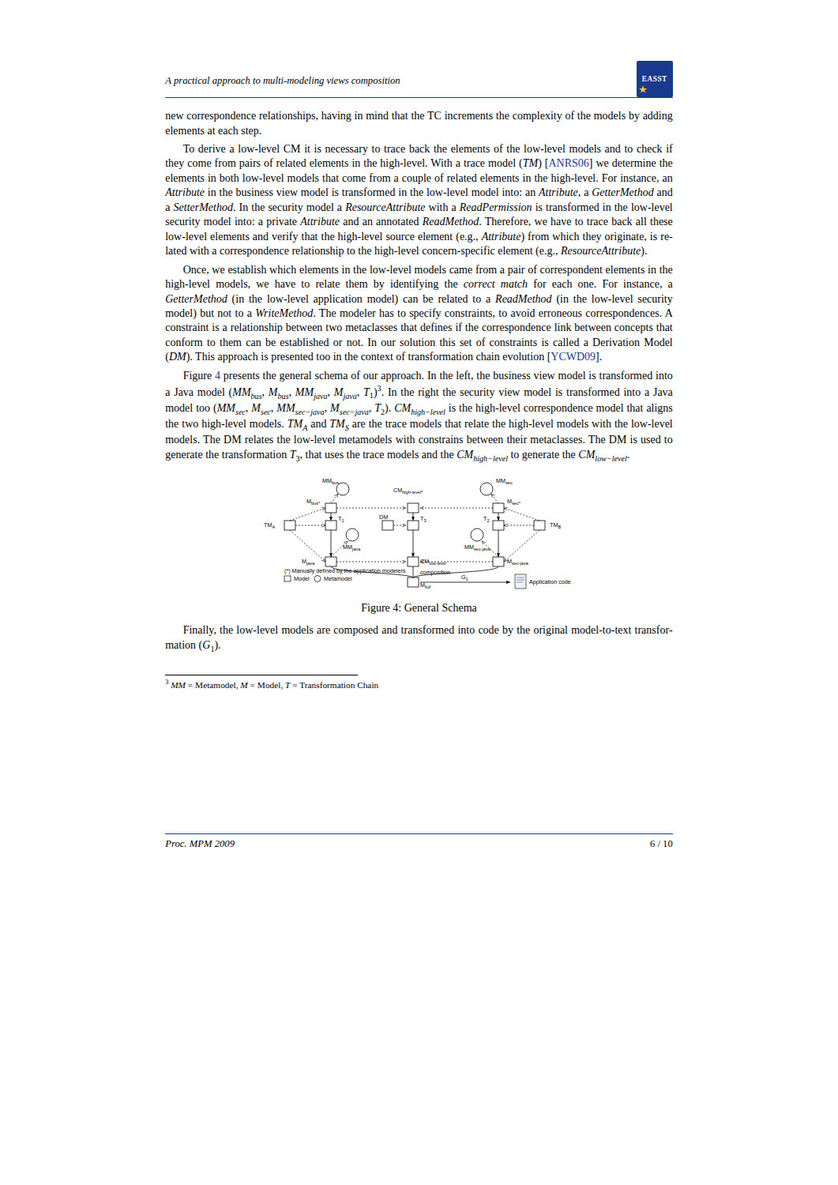A practical approach to multi-modeling views composition
★EASST
new correspondence relationships, having in mind that the TC increments the complexity of the models by adding elements at each step.
To derive a low-level CM it is necessary to trace back the elements of the low-level models and to check if they come from pairs of related elements in the high-level. With a trace model (TM) [ANRS06] we determine the elements in both low-level models that come from a couple of related elements in the high-level. For instance, an Attribute in the business view model is transformed in the low-level model into: an Attribute, a GetterMethod and a SetterMethod. In the security model a ResourceAttribute with a ReadPermission is transformed in the low-level security model into: a private Attribute and an annotated ReadMethod. Therefore, we have to trace back all these low-level elements and verify that the high-level source element (e.g., Attribute) from which they originate, is related with a correspondence relationship to the high-level concern-specific element (e.g., ResourceAttribute).
Once, we establish which elements in the low-level models came from a pair of correspondent elements in the high-level models, we have to relate them by identifying the correct match for each one. For instance, a GetterMethod (in the low-level application model) can be related to a ReadMethod (in the low-level security model) but not to a WriteMethod. The modeler has to specify constraints, to avoid erroneous correspondences. A constraint is a relationship between two metaclasses that defines if the correspondence link between concepts that conform to them can be established or not. In our solution this set of constraints is called a Derivation Model (DM). This approach is presented too in the context of transformation chain evolution [YCWD09].
Figure 4 presents the general schema of our approach. In the left, the business view model is transformed into a Java model (MMbus, Mbus, MMjava, Mjava, T1)3. In the right the security view model is transformed into a Java model too (MMsec, Msec, MMsec−java, Msec−java, T2). CMhigh−level is the high-level correspondence model that aligns the two high-level models. TMA and TMS are the trace models that relate the high-level models with the low-level models. The DM relates the low-level metamodels with constrains between their metaclasses. The DM is used to generate the transformation T3, that uses the trace models and the CMhigh−level to generate the CMlow−level.
MMbus MMsec CMhigh-level* Mbus* Msec* TMA TMB T1 T2 DM T3 MMjava MMsec-java Mjava Msec-java CMlow-level Mfull G1 Application code composition (*) Manually defined by the application modelers Model Metamodel
Figure 4: General Schema
Finally, the low-level models are composed and transformed into code by the original model-to-text transformation (G1).
3 MM = Metamodel, M = Model, T = Transformation Chain
Proc. MPM 2009 6 / 10